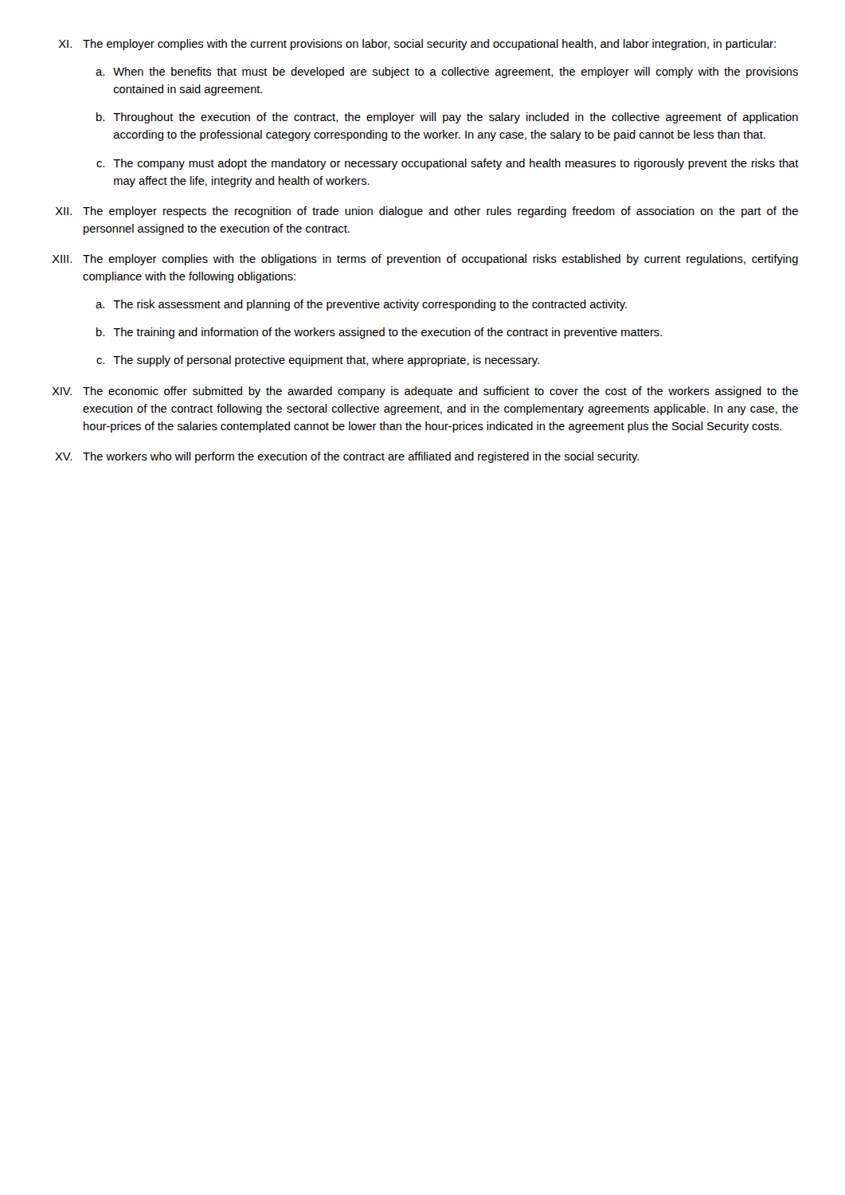The employer complies with the current provisions on labor, social security and occupational health, and labor integration, in particular:
When the benefits that must be developed are subject to a collective agreement, the employer will comply with the provisions contained in said agreement.
Throughout the execution of the contract, the employer will pay the salary included in the collective agreement of application according to the professional category corresponding to the worker. In any case, the salary to be paid cannot be less than that.
The company must adopt the mandatory or necessary occupational safety and health measures to rigorously prevent the risks that may affect the life, integrity and health of workers.
The employer respects the recognition of trade union dialogue and other rules regarding freedom of association on the part of the personnel assigned to the execution of the contract.
The employer complies with the obligations in terms of prevention of occupational risks established by current regulations, certifying compliance with the following obligations:
The risk assessment and planning of the preventive activity corresponding to the contracted activity.
The training and information of the workers assigned to the execution of the contract in preventive matters.
The supply of personal protective equipment that, where appropriate, is necessary.
The economic offer submitted by the awarded company is adequate and sufficient to cover the cost of the workers assigned to the execution of the contract following the sectoral collective agreement, and in the complementary agreements applicable. In any case, the hour-prices of the salaries contemplated cannot be lower than the hour-prices indicated in the agreement plus the Social Security costs.
The workers who will perform the execution of the contract are affiliated and registered in the social security.